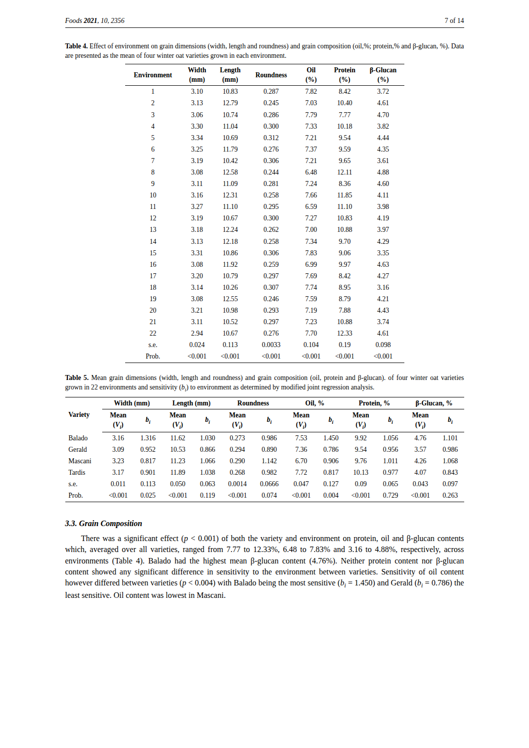Foods 2021, 10, 2356
7 of 14
Table 4. Effect of environment on grain dimensions (width, length and roundness) and grain composition (oil,%; protein,% and β-glucan, %). Data are presented as the mean of four winter oat varieties grown in each environment.
| Environment | Width (mm) | Length (mm) | Roundness | Oil (%) | Protein (%) | β-Glucan (%) |
| --- | --- | --- | --- | --- | --- | --- |
| 1 | 3.10 | 10.83 | 0.287 | 7.82 | 8.42 | 3.72 |
| 2 | 3.13 | 12.79 | 0.245 | 7.03 | 10.40 | 4.61 |
| 3 | 3.06 | 10.74 | 0.286 | 7.79 | 7.77 | 4.70 |
| 4 | 3.30 | 11.04 | 0.300 | 7.33 | 10.18 | 3.82 |
| 5 | 3.34 | 10.69 | 0.312 | 7.21 | 9.54 | 4.44 |
| 6 | 3.25 | 11.79 | 0.276 | 7.37 | 9.59 | 4.35 |
| 7 | 3.19 | 10.42 | 0.306 | 7.21 | 9.65 | 3.61 |
| 8 | 3.08 | 12.58 | 0.244 | 6.48 | 12.11 | 4.88 |
| 9 | 3.11 | 11.09 | 0.281 | 7.24 | 8.36 | 4.60 |
| 10 | 3.16 | 12.31 | 0.258 | 7.66 | 11.85 | 4.11 |
| 11 | 3.27 | 11.10 | 0.295 | 6.59 | 11.10 | 3.98 |
| 12 | 3.19 | 10.67 | 0.300 | 7.27 | 10.83 | 4.19 |
| 13 | 3.18 | 12.24 | 0.262 | 7.00 | 10.88 | 3.97 |
| 14 | 3.13 | 12.18 | 0.258 | 7.34 | 9.70 | 4.29 |
| 15 | 3.31 | 10.86 | 0.306 | 7.83 | 9.06 | 3.35 |
| 16 | 3.08 | 11.92 | 0.259 | 6.99 | 9.97 | 4.63 |
| 17 | 3.20 | 10.79 | 0.297 | 7.69 | 8.42 | 4.27 |
| 18 | 3.14 | 10.26 | 0.307 | 7.74 | 8.95 | 3.16 |
| 19 | 3.08 | 12.55 | 0.246 | 7.59 | 8.79 | 4.21 |
| 20 | 3.21 | 10.98 | 0.293 | 7.19 | 7.88 | 4.43 |
| 21 | 3.11 | 10.52 | 0.297 | 7.23 | 10.88 | 3.74 |
| 22 | 2.94 | 10.67 | 0.276 | 7.70 | 12.33 | 4.61 |
| s.e. | 0.024 | 0.113 | 0.0033 | 0.104 | 0.19 | 0.098 |
| Prob. | <0.001 | <0.001 | <0.001 | <0.001 | <0.001 | <0.001 |
Table 5. Mean grain dimensions (width, length and roundness) and grain composition (oil, protein and β-glucan). of four winter oat varieties grown in 22 environments and sensitivity (bi) to environment as determined by modified joint regression analysis.
| Variety | Width (mm) | Length (mm) | Roundness | Oil, % | Protein, % | β-Glucan, % |
| --- | --- | --- | --- | --- | --- | --- |
| Mean ( V i ) | b i | Mean ( V i ) | b i | Mean ( V i ) | b i | Mean ( V i ) | b i | Mean ( V i ) | b i | Mean ( V i ) | b i |
| Balado | 3.16 | 1.316 | 11.62 | 1.030 | 0.273 | 0.986 | 7.53 | 1.450 | 9.92 | 1.056 | 4.76 | 1.101 |
| Gerald | 3.09 | 0.952 | 10.53 | 0.866 | 0.294 | 0.890 | 7.36 | 0.786 | 9.54 | 0.956 | 3.57 | 0.986 |
| Mascani | 3.23 | 0.817 | 11.23 | 1.066 | 0.290 | 1.142 | 6.70 | 0.906 | 9.76 | 1.011 | 4.26 | 1.068 |
| Tardis | 3.17 | 0.901 | 11.89 | 1.038 | 0.268 | 0.982 | 7.72 | 0.817 | 10.13 | 0.977 | 4.07 | 0.843 |
| s.e. | 0.011 | 0.113 | 0.050 | 0.063 | 0.0014 | 0.0666 | 0.047 | 0.127 | 0.09 | 0.065 | 0.043 | 0.097 |
| Prob. | <0.001 | 0.025 | <0.001 | 0.119 | <0.001 | 0.074 | <0.001 | 0.004 | <0.001 | 0.729 | <0.001 | 0.263 |
3.3. Grain Composition
There was a significant effect (p < 0.001) of both the variety and environment on protein, oil and β-glucan contents which, averaged over all varieties, ranged from 7.77 to 12.33%, 6.48 to 7.83% and 3.16 to 4.88%, respectively, across environments (Table 4). Balado had the highest mean β-glucan content (4.76%). Neither protein content nor β-glucan content showed any significant difference in sensitivity to the environment between varieties. Sensitivity of oil content however differed between varieties (p < 0.004) with Balado being the most sensitive (bi = 1.450) and Gerald (bi = 0.786) the least sensitive. Oil content was lowest in Mascani.